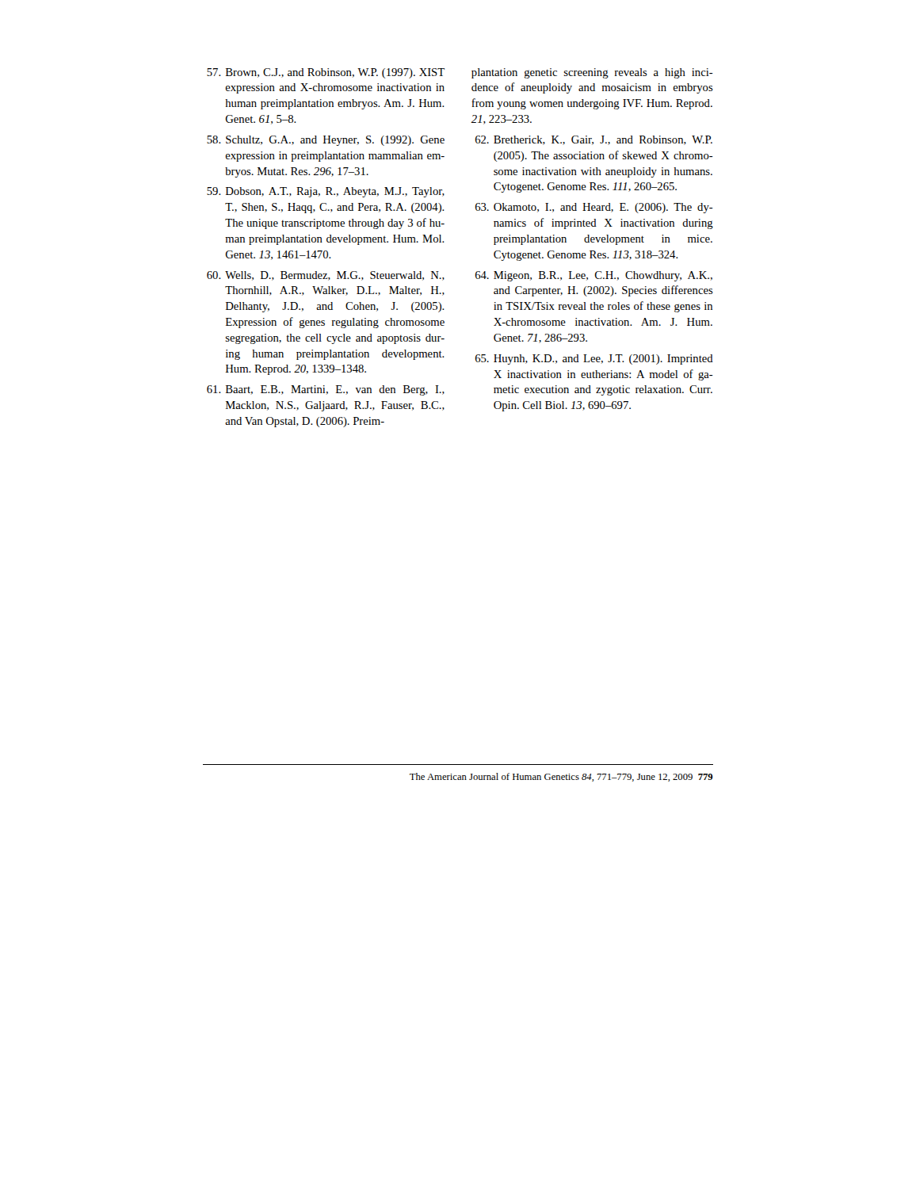57. Brown, C.J., and Robinson, W.P. (1997). XIST expression and X-chromosome inactivation in human preimplantation embryos. Am. J. Hum. Genet. 61, 5–8.
58. Schultz, G.A., and Heyner, S. (1992). Gene expression in preimplantation mammalian embryos. Mutat. Res. 296, 17–31.
59. Dobson, A.T., Raja, R., Abeyta, M.J., Taylor, T., Shen, S., Haqq, C., and Pera, R.A. (2004). The unique transcriptome through day 3 of human preimplantation development. Hum. Mol. Genet. 13, 1461–1470.
60. Wells, D., Bermudez, M.G., Steuerwald, N., Thornhill, A.R., Walker, D.L., Malter, H., Delhanty, J.D., and Cohen, J. (2005). Expression of genes regulating chromosome segregation, the cell cycle and apoptosis during human preimplantation development. Hum. Reprod. 20, 1339–1348.
61. Baart, E.B., Martini, E., van den Berg, I., Macklon, N.S., Galjaard, R.J., Fauser, B.C., and Van Opstal, D. (2006). Preim-
plantation genetic screening reveals a high incidence of aneuploidy and mosaicism in embryos from young women undergoing IVF. Hum. Reprod. 21, 223–233.
62. Bretherick, K., Gair, J., and Robinson, W.P. (2005). The association of skewed X chromosome inactivation with aneuploidy in humans. Cytogenet. Genome Res. 111, 260–265.
63. Okamoto, I., and Heard, E. (2006). The dynamics of imprinted X inactivation during preimplantation development in mice. Cytogenet. Genome Res. 113, 318–324.
64. Migeon, B.R., Lee, C.H., Chowdhury, A.K., and Carpenter, H. (2002). Species differences in TSIX/Tsix reveal the roles of these genes in X-chromosome inactivation. Am. J. Hum. Genet. 71, 286–293.
65. Huynh, K.D., and Lee, J.T. (2001). Imprinted X inactivation in eutherians: A model of gametic execution and zygotic relaxation. Curr. Opin. Cell Biol. 13, 690–697.
The American Journal of Human Genetics 84, 771–779, June 12, 2009 779